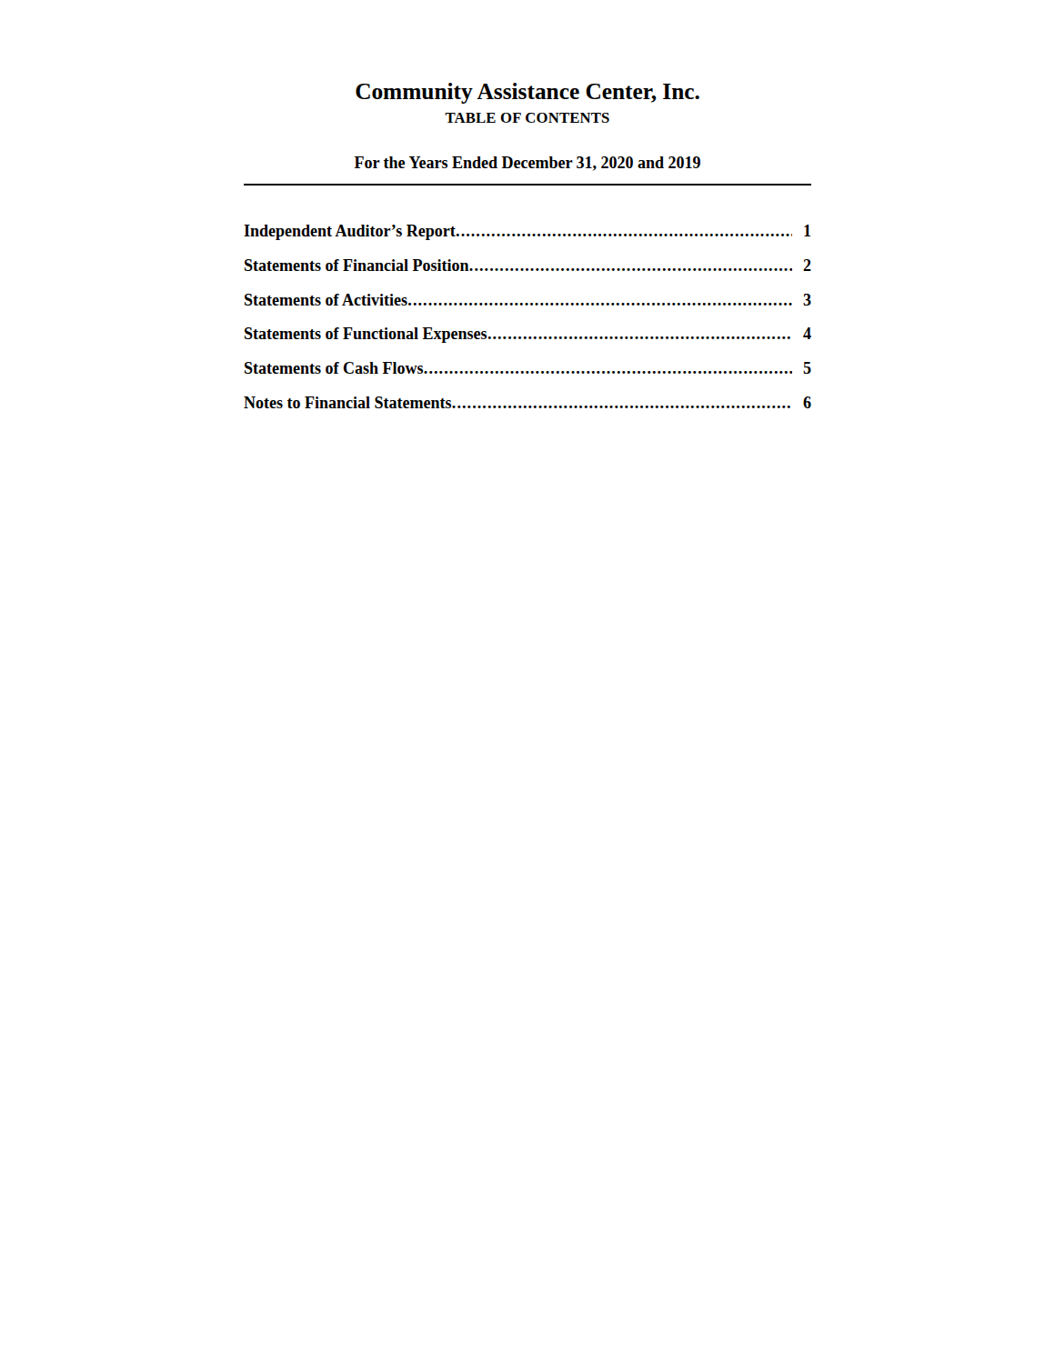Community Assistance Center, Inc.
TABLE OF CONTENTS
For the Years Ended December 31, 2020 and 2019
Independent Auditor’s Report ................................................................................................................. 1
Statements of Financial Position ............................................................................................................... 2
Statements of Activities ............................................................................................................................. 3
Statements of Functional Expenses ............................................................................................................. 4
Statements of Cash Flows ......................................................................................................................... 5
Notes to Financial Statements ................................................................................................................. 6